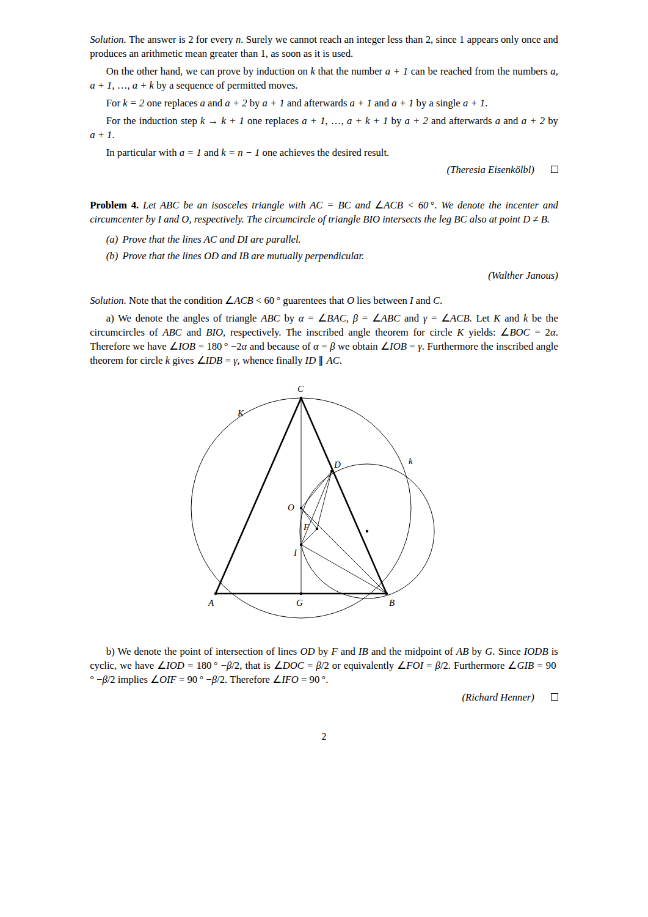Solution. The answer is 2 for every n. Surely we cannot reach an integer less than 2, since 1 appears only once and produces an arithmetic mean greater than 1, as soon as it is used.
On the other hand, we can prove by induction on k that the number a + 1 can be reached from the numbers a, a + 1, …, a + k by a sequence of permitted moves.
For k = 2 one replaces a and a + 2 by a + 1 and afterwards a + 1 and a + 1 by a single a + 1.
For the induction step k → k + 1 one replaces a + 1, …, a + k + 1 by a + 2 and afterwards a and a + 2 by a + 1.
In particular with a = 1 and k = n − 1 one achieves the desired result.
(Theresia Eisenkölbl)
Problem 4. Let ABC be an isosceles triangle with AC = BC and ACB < 60 °. We denote the incenter and circumcenter by I and O, respectively. The circumcircle of triangle BIO intersects the leg BC also at point D ≠ B.
(a) Prove that the lines AC and DI are parallel.
(b) Prove that the lines OD and IB are mutually perpendicular.
(Walther Janous)
Solution. Note that the condition ACB < 60 ° guarentees that O lies between I and C.
a) We denote the angles of triangle ABC by α = BAC, β = ABC and γ = ACB. Let K and k be the circumcircles of ABC and BIO, respectively. The inscribed angle theorem for circle K yields: BOC = 2α. Therefore we have IOB = 180 ° −2α and because of α = β we obtain IOB = γ. Furthermore the inscribed angle theorem for circle k gives IDB = γ, whence finally ID ∥ AC.
C A B O I D G F K k
b) We denote the point of intersection of lines OD by F and IB and the midpoint of AB by G. Since IODB is cyclic, we have IOD = 180 ° −β/2, that is DOC = β/2 or equivalently FOI = β/2. Furthermore GIB = 90 ° −β/2 implies OIF = 90 ° −β/2. Therefore IFO = 90 °.
(Richard Henner)
2